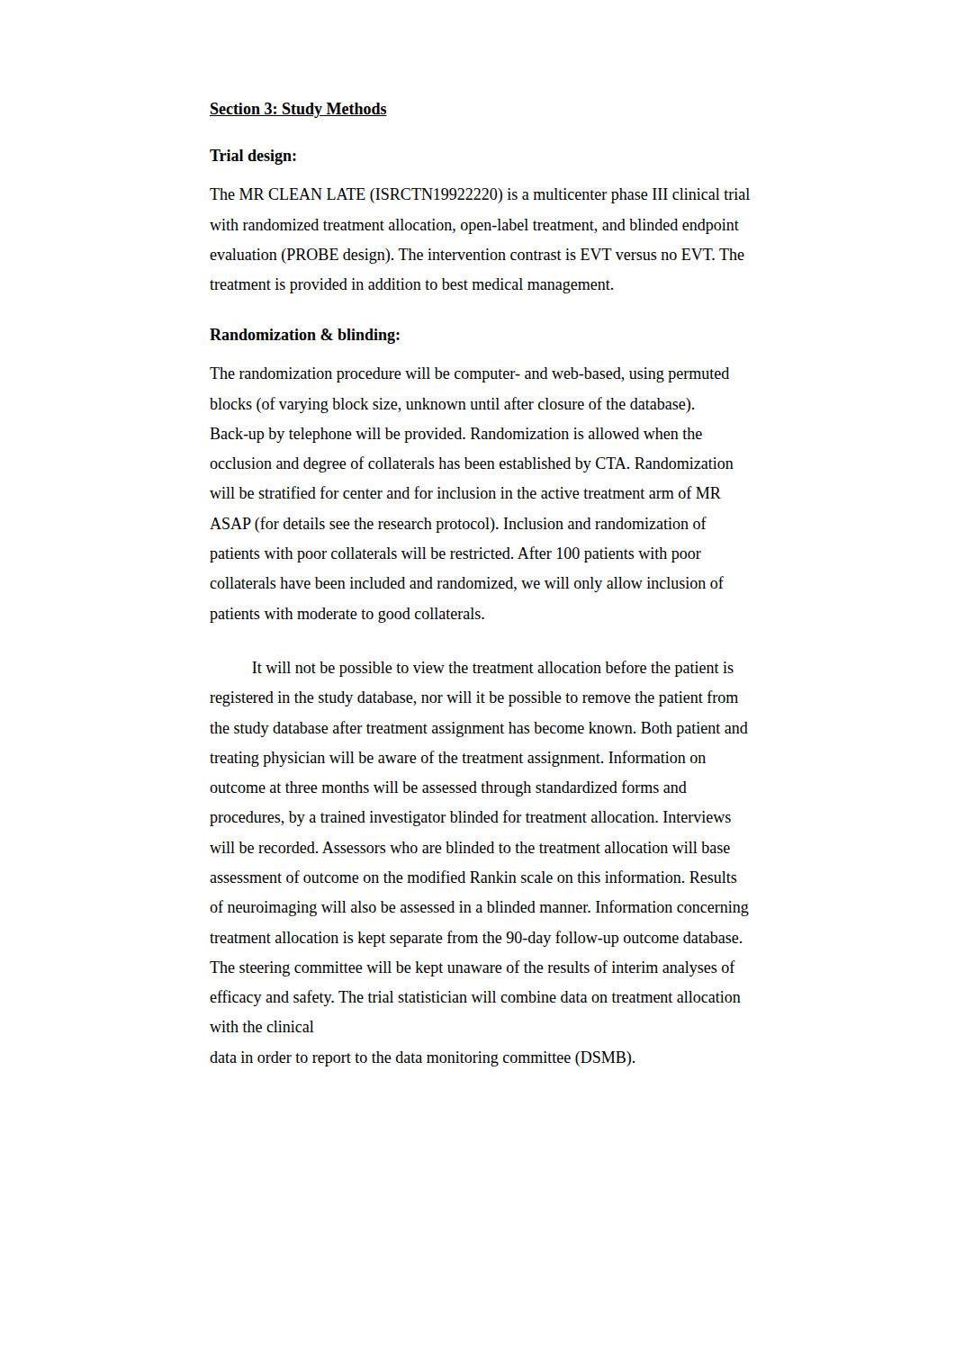Section 3: Study Methods
Trial design:
The MR CLEAN LATE (ISRCTN19922220) is a multicenter phase III clinical trial with randomized treatment allocation, open-label treatment, and blinded endpoint evaluation (PROBE design). The intervention contrast is EVT versus no EVT. The treatment is provided in addition to best medical management.
Randomization & blinding:
The randomization procedure will be computer- and web-based, using permuted blocks (of varying block size, unknown until after closure of the database).
Back-up by telephone will be provided. Randomization is allowed when the occlusion and degree of collaterals has been established by CTA. Randomization will be stratified for center and for inclusion in the active treatment arm of MR ASAP (for details see the research protocol). Inclusion and randomization of patients with poor collaterals will be restricted. After 100 patients with poor collaterals have been included and randomized, we will only allow inclusion of patients with moderate to good collaterals.
It will not be possible to view the treatment allocation before the patient is registered in the study database, nor will it be possible to remove the patient from the study database after treatment assignment has become known. Both patient and treating physician will be aware of the treatment assignment. Information on outcome at three months will be assessed through standardized forms and procedures, by a trained investigator blinded for treatment allocation. Interviews will be recorded. Assessors who are blinded to the treatment allocation will base assessment of outcome on the modified Rankin scale on this information. Results of neuroimaging will also be assessed in a blinded manner. Information concerning treatment allocation is kept separate from the 90-day follow-up outcome database. The steering committee will be kept unaware of the results of interim analyses of efficacy and safety. The trial statistician will combine data on treatment allocation with the clinical
data in order to report to the data monitoring committee (DSMB).